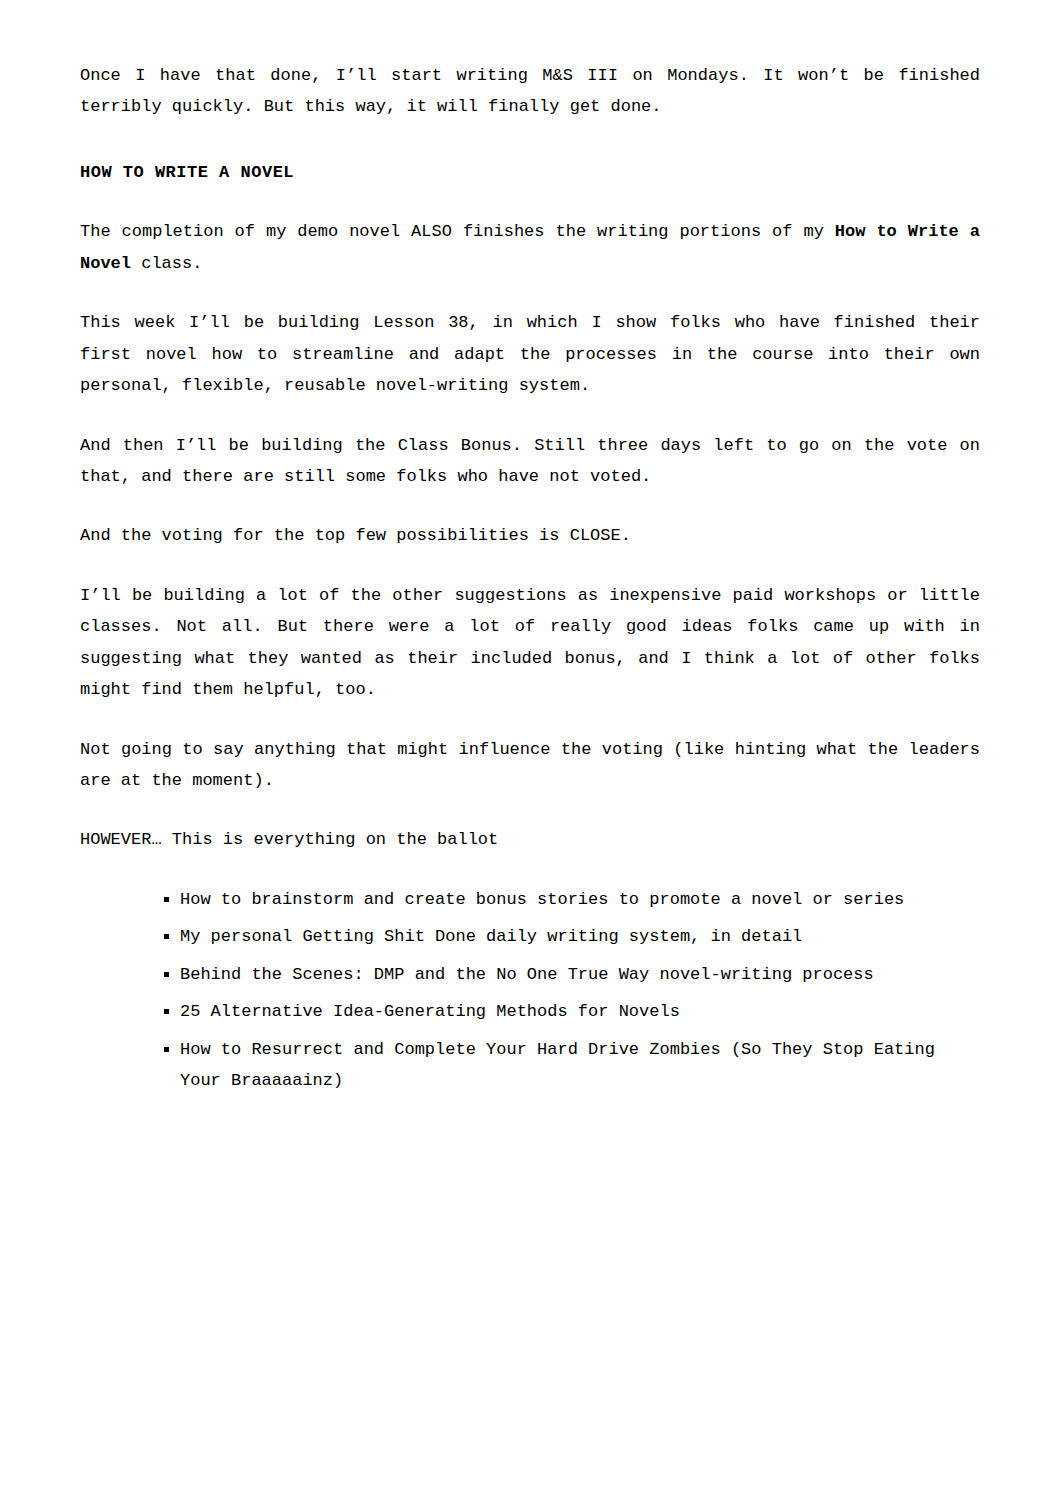Once I have that done, I’ll start writing M&S III on Mondays. It won’t be finished terribly quickly. But this way, it will finally get done.
HOW TO WRITE A NOVEL
The completion of my demo novel ALSO finishes the writing portions of my How to Write a Novel class.
This week I’ll be building Lesson 38, in which I show folks who have finished their first novel how to streamline and adapt the processes in the course into their own personal, flexible, reusable novel-writing system.
And then I’ll be building the Class Bonus. Still three days left to go on the vote on that, and there are still some folks who have not voted.
And the voting for the top few possibilities is CLOSE.
I’ll be building a lot of the other suggestions as inexpensive paid workshops or little classes. Not all. But there were a lot of really good ideas folks came up with in suggesting what they wanted as their included bonus, and I think a lot of other folks might find them helpful, too.
Not going to say anything that might influence the voting (like hinting what the leaders are at the moment).
HOWEVER… This is everything on the ballot
How to brainstorm and create bonus stories to promote a novel or series
My personal Getting Shit Done daily writing system, in detail
Behind the Scenes: DMP and the No One True Way novel-writing process
25 Alternative Idea-Generating Methods for Novels
How to Resurrect and Complete Your Hard Drive Zombies (So They Stop Eating Your Braaaaainz)